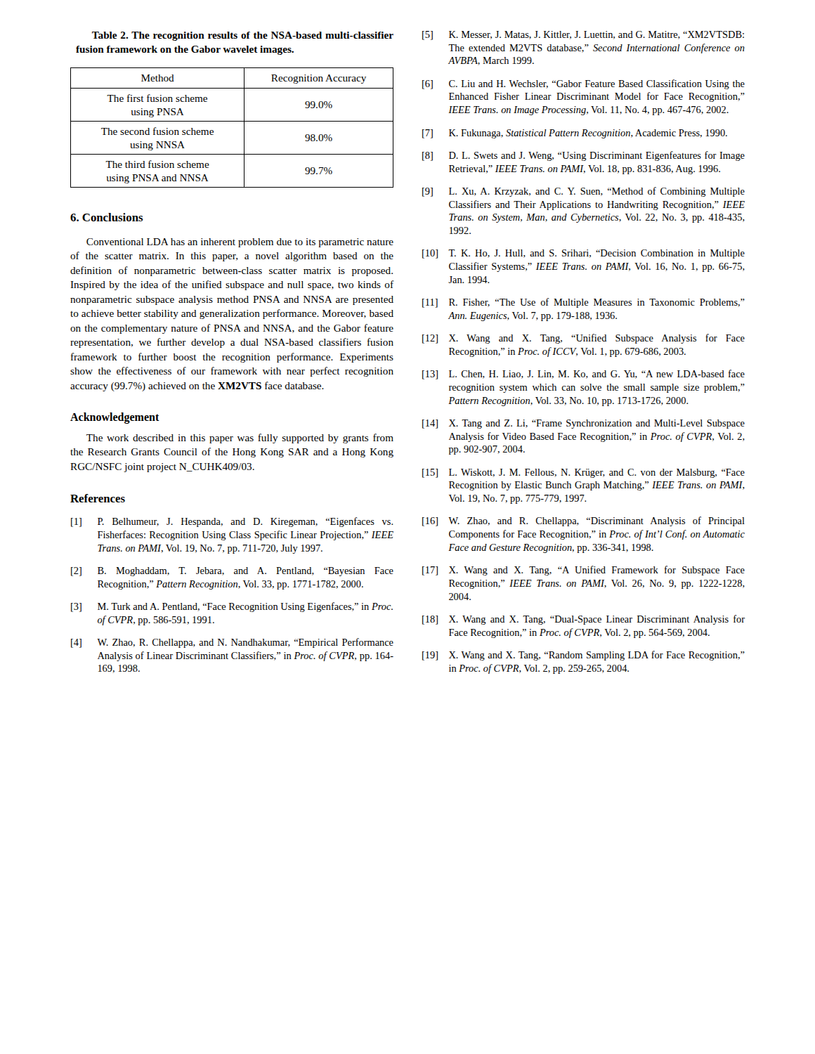Table 2. The recognition results of the NSA-based multi-classifier fusion framework on the Gabor wavelet images.
| Method | Recognition Accuracy |
| --- | --- |
| The first fusion scheme using PNSA | 99.0% |
| The second fusion scheme using NNSA | 98.0% |
| The third fusion scheme using PNSA and NNSA | 99.7% |
6. Conclusions
Conventional LDA has an inherent problem due to its parametric nature of the scatter matrix. In this paper, a novel algorithm based on the definition of nonparametric between-class scatter matrix is proposed. Inspired by the idea of the unified subspace and null space, two kinds of nonparametric subspace analysis method PNSA and NNSA are presented to achieve better stability and generalization performance. Moreover, based on the complementary nature of PNSA and NNSA, and the Gabor feature representation, we further develop a dual NSA-based classifiers fusion framework to further boost the recognition performance. Experiments show the effectiveness of our framework with near perfect recognition accuracy (99.7%) achieved on the XM2VTS face database.
Acknowledgement
The work described in this paper was fully supported by grants from the Research Grants Council of the Hong Kong SAR and a Hong Kong RGC/NSFC joint project N_CUHK409/03.
References
[1] P. Belhumeur, J. Hespanda, and D. Kiregeman, “Eigenfaces vs. Fisherfaces: Recognition Using Class Specific Linear Projection,” IEEE Trans. on PAMI, Vol. 19, No. 7, pp. 711-720, July 1997.
[2] B. Moghaddam, T. Jebara, and A. Pentland, “Bayesian Face Recognition,” Pattern Recognition, Vol. 33, pp. 1771-1782, 2000.
[3] M. Turk and A. Pentland, “Face Recognition Using Eigenfaces,” in Proc. of CVPR, pp. 586-591, 1991.
[4] W. Zhao, R. Chellappa, and N. Nandhakumar, “Empirical Performance Analysis of Linear Discriminant Classifiers,” in Proc. of CVPR, pp. 164-169, 1998.
[5] K. Messer, J. Matas, J. Kittler, J. Luettin, and G. Matitre, “XM2VTSDB: The extended M2VTS database,” Second International Conference on AVBPA, March 1999.
[6] C. Liu and H. Wechsler, “Gabor Feature Based Classification Using the Enhanced Fisher Linear Discriminant Model for Face Recognition,” IEEE Trans. on Image Processing, Vol. 11, No. 4, pp. 467-476, 2002.
[7] K. Fukunaga, Statistical Pattern Recognition, Academic Press, 1990.
[8] D. L. Swets and J. Weng, “Using Discriminant Eigenfeatures for Image Retrieval,” IEEE Trans. on PAMI, Vol. 18, pp. 831-836, Aug. 1996.
[9] L. Xu, A. Krzyzak, and C. Y. Suen, “Method of Combining Multiple Classifiers and Their Applications to Handwriting Recognition,” IEEE Trans. on System, Man, and Cybernetics, Vol. 22, No. 3, pp. 418-435, 1992.
[10] T. K. Ho, J. Hull, and S. Srihari, “Decision Combination in Multiple Classifier Systems,” IEEE Trans. on PAMI, Vol. 16, No. 1, pp. 66-75, Jan. 1994.
[11] R. Fisher, “The Use of Multiple Measures in Taxonomic Problems,” Ann. Eugenics, Vol. 7, pp. 179-188, 1936.
[12] X. Wang and X. Tang, “Unified Subspace Analysis for Face Recognition,” in Proc. of ICCV, Vol. 1, pp. 679-686, 2003.
[13] L. Chen, H. Liao, J. Lin, M. Ko, and G. Yu, “A new LDA-based face recognition system which can solve the small sample size problem,” Pattern Recognition, Vol. 33, No. 10, pp. 1713-1726, 2000.
[14] X. Tang and Z. Li, “Frame Synchronization and Multi-Level Subspace Analysis for Video Based Face Recognition,” in Proc. of CVPR, Vol. 2, pp. 902-907, 2004.
[15] L. Wiskott, J. M. Fellous, N. Krüger, and C. von der Malsburg, “Face Recognition by Elastic Bunch Graph Matching,” IEEE Trans. on PAMI, Vol. 19, No. 7, pp. 775-779, 1997.
[16] W. Zhao, and R. Chellappa, “Discriminant Analysis of Principal Components for Face Recognition,” in Proc. of Int’l Conf. on Automatic Face and Gesture Recognition, pp. 336-341, 1998.
[17] X. Wang and X. Tang, “A Unified Framework for Subspace Face Recognition,” IEEE Trans. on PAMI, Vol. 26, No. 9, pp. 1222-1228, 2004.
[18] X. Wang and X. Tang, “Dual-Space Linear Discriminant Analysis for Face Recognition,” in Proc. of CVPR, Vol. 2, pp. 564-569, 2004.
[19] X. Wang and X. Tang, “Random Sampling LDA for Face Recognition,” in Proc. of CVPR, Vol. 2, pp. 259-265, 2004.